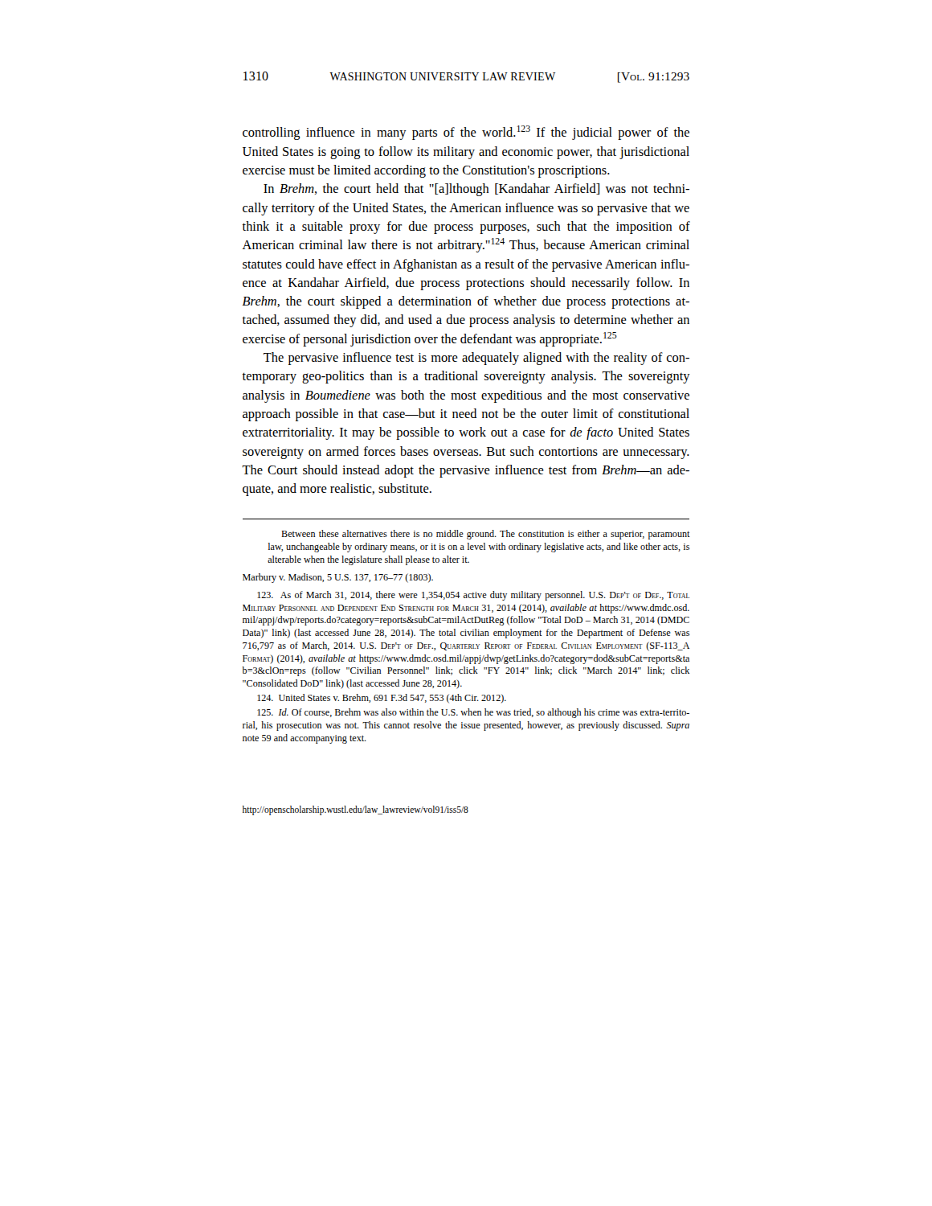1310 Washington University Law Review [Vol. 91:1293
controlling influence in many parts of the world.123 If the judicial power of the United States is going to follow its military and economic power, that jurisdictional exercise must be limited according to the Constitution's proscriptions.
In Brehm, the court held that "[a]lthough [Kandahar Airfield] was not technically territory of the United States, the American influence was so pervasive that we think it a suitable proxy for due process purposes, such that the imposition of American criminal law there is not arbitrary."124 Thus, because American criminal statutes could have effect in Afghanistan as a result of the pervasive American influence at Kandahar Airfield, due process protections should necessarily follow. In Brehm, the court skipped a determination of whether due process protections attached, assumed they did, and used a due process analysis to determine whether an exercise of personal jurisdiction over the defendant was appropriate.125
The pervasive influence test is more adequately aligned with the reality of contemporary geo-politics than is a traditional sovereignty analysis. The sovereignty analysis in Boumediene was both the most expeditious and the most conservative approach possible in that case—but it need not be the outer limit of constitutional extraterritoriality. It may be possible to work out a case for de facto United States sovereignty on armed forces bases overseas. But such contortions are unnecessary. The Court should instead adopt the pervasive influence test from Brehm—an adequate, and more realistic, substitute.
Between these alternatives there is no middle ground. The constitution is either a superior, paramount law, unchangeable by ordinary means, or it is on a level with ordinary legislative acts, and like other acts, is alterable when the legislature shall please to alter it.
Marbury v. Madison, 5 U.S. 137, 176–77 (1803).
123. As of March 31, 2014, there were 1,354,054 active duty military personnel. U.S. Dep't of Def., Total Military Personnel and Dependent End Strength for March 31, 2014 (2014), available at https://www.dmdc.osd.mil/appj/dwp/reports.do?category=reports&subCat=milActDutReg (follow "Total DoD – March 31, 2014 (DMDC Data)" link) (last accessed June 28, 2014). The total civilian employment for the Department of Defense was 716,797 as of March, 2014. U.S. Dep't of Def., Quarterly Report of Federal Civilian Employment (SF-113_A Format) (2014), available at https://www.dmdc.osd.mil/appj/dwp/getLinks.do?category=dod&subCat=reports&tab=3&clOn=reps (follow "Civilian Personnel" link; click "FY 2014" link; click "March 2014" link; click "Consolidated DoD" link) (last accessed June 28, 2014).
124. United States v. Brehm, 691 F.3d 547, 553 (4th Cir. 2012).
125. Id. Of course, Brehm was also within the U.S. when he was tried, so although his crime was extra-territorial, his prosecution was not. This cannot resolve the issue presented, however, as previously discussed. Supra note 59 and accompanying text.
http://openscholarship.wustl.edu/law_lawreview/vol91/iss5/8